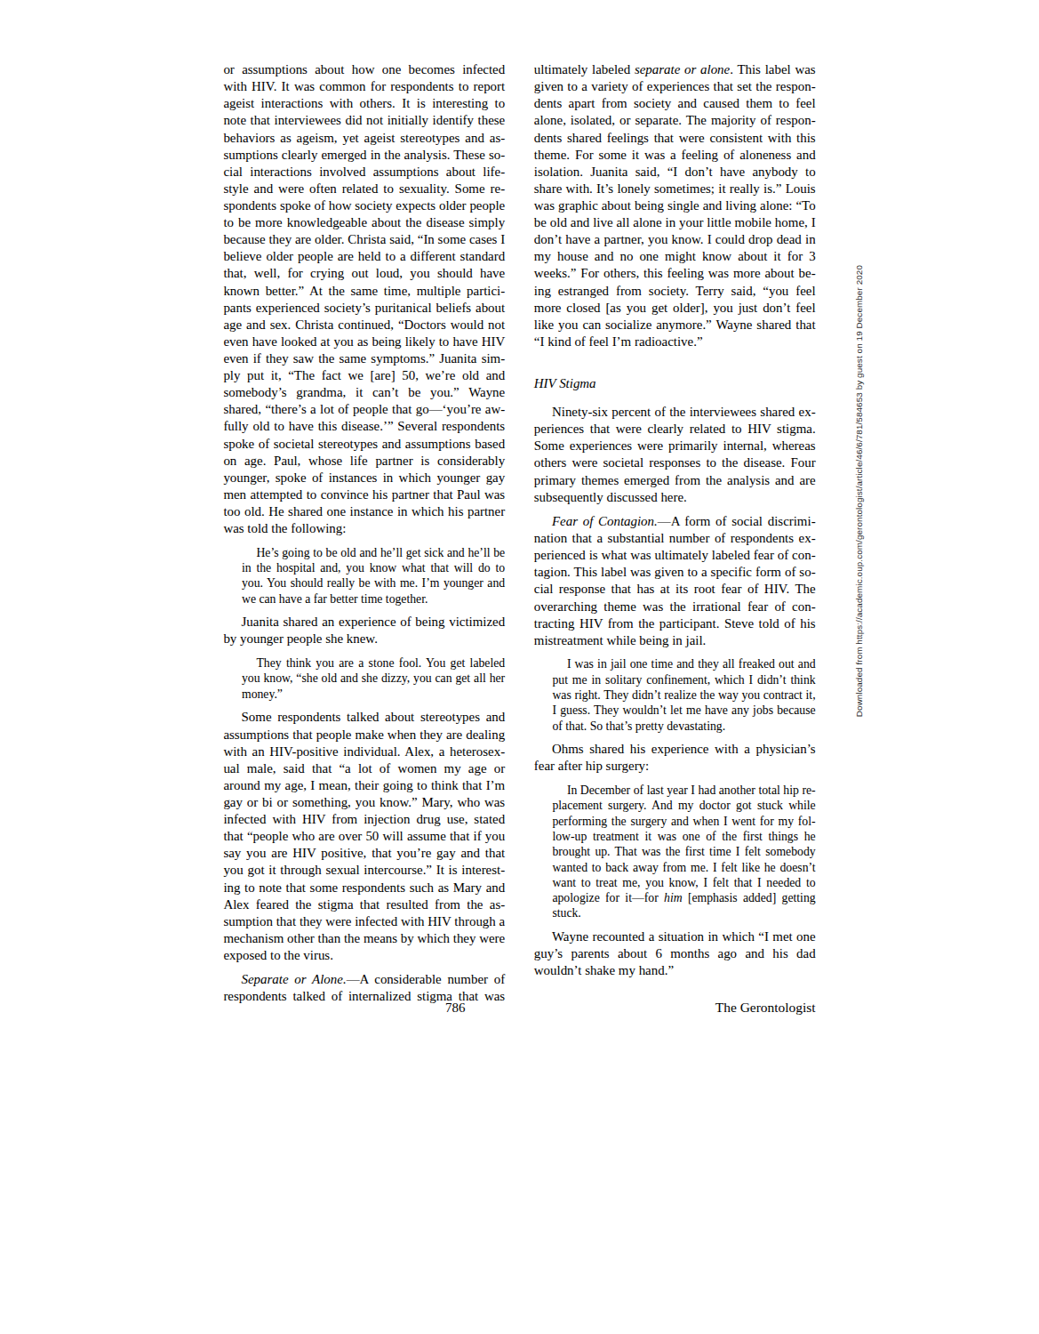Downloaded from https://academic.oup.com/gerontologist/article/46/6/781/584653 by guest on 19 December 2020
or assumptions about how one becomes infected with HIV. It was common for respondents to report ageist interactions with others. It is interesting to note that interviewees did not initially identify these behaviors as ageism, yet ageist stereotypes and assumptions clearly emerged in the analysis. These social interactions involved assumptions about lifestyle and were often related to sexuality. Some respondents spoke of how society expects older people to be more knowledgeable about the disease simply because they are older. Christa said, “In some cases I believe older people are held to a different standard that, well, for crying out loud, you should have known better.” At the same time, multiple participants experienced society’s puritanical beliefs about age and sex. Christa continued, “Doctors would not even have looked at you as being likely to have HIV even if they saw the same symptoms.” Juanita simply put it, “The fact we [are] 50, we’re old and somebody’s grandma, it can’t be you.” Wayne shared, “there’s a lot of people that go—‘you’re awfully old to have this disease.’” Several respondents spoke of societal stereotypes and assumptions based on age. Paul, whose life partner is considerably younger, spoke of instances in which younger gay men attempted to convince his partner that Paul was too old. He shared one instance in which his partner was told the following:
He’s going to be old and he’ll get sick and he’ll be in the hospital and, you know what that will do to you. You should really be with me. I’m younger and we can have a far better time together.
Juanita shared an experience of being victimized by younger people she knew.
They think you are a stone fool. You get labeled you know, “she old and she dizzy, you can get all her money.”
Some respondents talked about stereotypes and assumptions that people make when they are dealing with an HIV-positive individual. Alex, a heterosexual male, said that “a lot of women my age or around my age, I mean, their going to think that I’m gay or bi or something, you know.” Mary, who was infected with HIV from injection drug use, stated that “people who are over 50 will assume that if you say you are HIV positive, that you’re gay and that you got it through sexual intercourse.” It is interesting to note that some respondents such as Mary and Alex feared the stigma that resulted from the assumption that they were infected with HIV through a mechanism other than the means by which they were exposed to the virus.
Separate or Alone.—A considerable number of respondents talked of internalized stigma that was ultimately labeled separate or alone. This label was given to a variety of experiences that set the respondents apart from society and caused them to feel alone, isolated, or separate. The majority of respondents shared feelings that were consistent with this theme. For some it was a feeling of aloneness and isolation. Juanita said, “I don’t have anybody to share with. It’s lonely sometimes; it really is.” Louis was graphic about being single and living alone: “To be old and live all alone in your little mobile home, I don’t have a partner, you know. I could drop dead in my house and no one might know about it for 3 weeks.” For others, this feeling was more about being estranged from society. Terry said, “you feel more closed [as you get older], you just don’t feel like you can socialize anymore.” Wayne shared that “I kind of feel I’m radioactive.”
HIV Stigma
Ninety-six percent of the interviewees shared experiences that were clearly related to HIV stigma. Some experiences were primarily internal, whereas others were societal responses to the disease. Four primary themes emerged from the analysis and are subsequently discussed here.
Fear of Contagion.—A form of social discrimination that a substantial number of respondents experienced is what was ultimately labeled fear of contagion. This label was given to a specific form of social response that has at its root fear of HIV. The overarching theme was the irrational fear of contracting HIV from the participant. Steve told of his mistreatment while being in jail.
I was in jail one time and they all freaked out and put me in solitary confinement, which I didn’t think was right. They didn’t realize the way you contract it, I guess. They wouldn’t let me have any jobs because of that. So that’s pretty devastating.
Ohms shared his experience with a physician’s fear after hip surgery:
In December of last year I had another total hip replacement surgery. And my doctor got stuck while performing the surgery and when I went for my follow-up treatment it was one of the first things he brought up. That was the first time I felt somebody wanted to back away from me. I felt like he doesn’t want to treat me, you know, I felt that I needed to apologize for it—for him [emphasis added] getting stuck.
Wayne recounted a situation in which “I met one guy’s parents about 6 months ago and his dad wouldn’t shake my hand.”
786 The Gerontologist